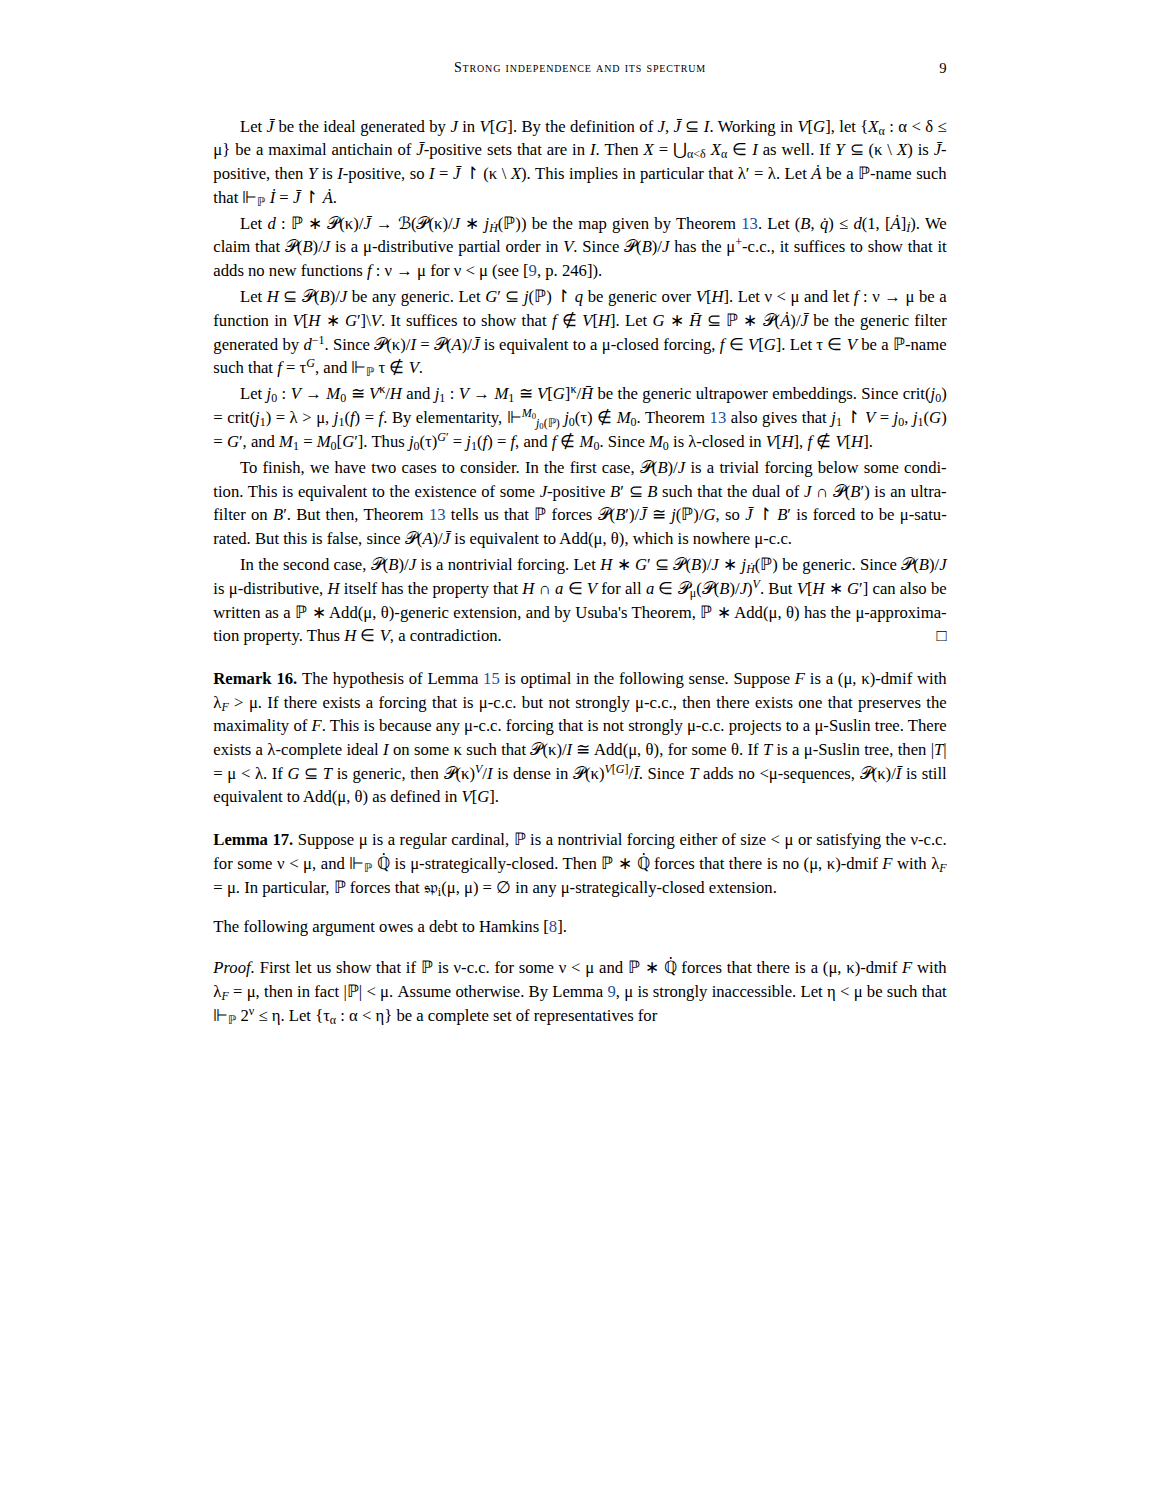Strong independence and its spectrum 9
Let J̄ be the ideal generated by J in V[G]. By the definition of J, J̄ ⊆ I. Working in V[G], let {Xα : α < δ ≤ μ} be a maximal antichain of J̄-positive sets that are in I. Then X = ⋃α<δ Xα ∈ I as well. If Y ⊆ (κ \ X) is J̄-positive, then Y is I-positive, so I = J̄ ↾ (κ \ X). This implies in particular that λ′ = λ. Let Ȧ be a ℙ-name such that ⊩ℙ İ = J̄ ↾ Ȧ.
Let d : ℙ ∗ 𝒫(κ)/J̄ → ℬ(𝒫(κ)/J ∗ jḢ(ℙ)) be the map given by Theorem 13. Let (B, q̇) ≤ d(1, [Ȧ]İ). We claim that 𝒫(B)/J is a μ-distributive partial order in V. Since 𝒫(B)/J has the μ+-c.c., it suffices to show that it adds no new functions f : ν → μ for ν < μ (see [9, p. 246]).
Let H ⊆ 𝒫(B)/J be any generic. Let G′ ⊆ j(ℙ) ↾ q be generic over V[H]. Let ν < μ and let f : ν → μ be a function in V[H ∗ G′]\V. It suffices to show that f ∉ V[H]. Let G ∗ H̄ ⊆ ℙ ∗ 𝒫(Ȧ)/J̄ be the generic filter generated by d−1. Since 𝒫(κ)/I = 𝒫(A)/J̄ is equivalent to a μ-closed forcing, f ∈ V[G]. Let τ ∈ V be a ℙ-name such that f = τG, and ⊩ℙ τ ∉ V.
Let j0 : V → M0 ≅ Vκ/H and j1 : V → M1 ≅ V[G]κ/H̄ be the generic ultrapower embeddings. Since crit(j0) = crit(j1) = λ > μ, j1(f) = f. By elementarity, ⊩M0j0(ℙ) j0(τ) ∉ M0. Theorem 13 also gives that j1 ↾ V = j0, j1(G) = G′, and M1 = M0[G′]. Thus j0(τ)G′ = j1(f) = f, and f ∉ M0. Since M0 is λ-closed in V[H], f ∉ V[H].
To finish, we have two cases to consider. In the first case, 𝒫(B)/J is a trivial forcing below some condition. This is equivalent to the existence of some J-positive B′ ⊆ B such that the dual of J ∩ 𝒫(B′) is an ultrafilter on B′. But then, Theorem 13 tells us that ℙ forces 𝒫(B′)/J̄ ≅ j(ℙ)/G, so J̄ ↾ B′ is forced to be μ-saturated. But this is false, since 𝒫(A)/J̄ is equivalent to Add(μ, θ), which is nowhere μ-c.c.
In the second case, 𝒫(B)/J is a nontrivial forcing. Let H ∗ G′ ⊆ 𝒫(B)/J ∗ jḢ(ℙ) be generic. Since 𝒫(B)/J is μ-distributive, H itself has the property that H ∩ a ∈ V for all a ∈ 𝒫μ(𝒫(B)/J)V. But V[H ∗ G′] can also be written as a ℙ ∗ Add(μ, θ)-generic extension, and by Usuba's Theorem, ℙ ∗ Add(μ, θ) has the μ-approximation property. Thus H ∈ V, a contradiction. □
Remark 16. The hypothesis of Lemma 15 is optimal in the following sense. Suppose F is a (μ, κ)-dmif with λF > μ. If there exists a forcing that is μ-c.c. but not strongly μ-c.c., then there exists one that preserves the maximality of F. This is because any μ-c.c. forcing that is not strongly μ-c.c. projects to a μ-Suslin tree. There exists a λ-complete ideal I on some κ such that 𝒫(κ)/I ≅ Add(μ, θ), for some θ. If T is a μ-Suslin tree, then |T| = μ < λ. If G ⊆ T is generic, then 𝒫(κ)V/I is dense in 𝒫(κ)V[G]/Ī. Since T adds no <μ-sequences, 𝒫(κ)/Ī is still equivalent to Add(μ, θ) as defined in V[G].
Lemma 17. Suppose μ is a regular cardinal, ℙ is a nontrivial forcing either of size < μ or satisfying the ν-c.c. for some ν < μ, and ⊩ℙ ℚ̇ is μ-strategically-closed. Then ℙ ∗ ℚ̇ forces that there is no (μ, κ)-dmif F with λF = μ. In particular, ℙ forces that 𝔰𝔭i(μ, μ) = ∅ in any μ-strategically-closed extension.
The following argument owes a debt to Hamkins [8].
Proof. First let us show that if ℙ is ν-c.c. for some ν < μ and ℙ ∗ ℚ̇ forces that there is a (μ, κ)-dmif F with λF = μ, then in fact |ℙ| < μ. Assume otherwise. By Lemma 9, μ is strongly inaccessible. Let η < μ be such that ⊩ℙ 2ν ≤ η. Let {τα : α < η} be a complete set of representatives for